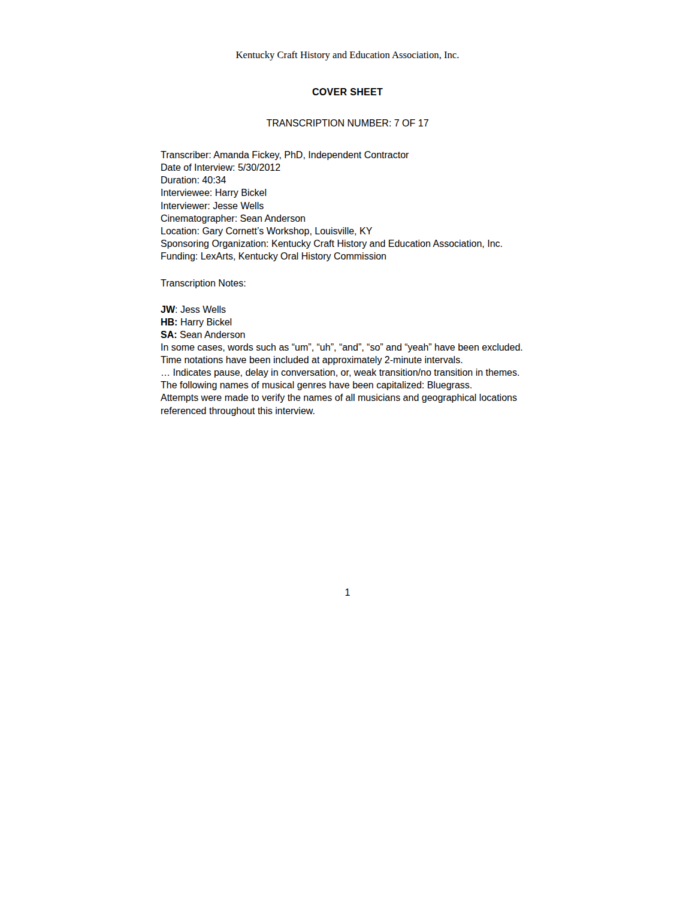Kentucky Craft History and Education Association, Inc.
COVER SHEET
TRANSCRIPTION NUMBER: 7 OF 17
Transcriber: Amanda Fickey, PhD, Independent Contractor
Date of Interview: 5/30/2012
Duration: 40:34
Interviewee: Harry Bickel
Interviewer: Jesse Wells
Cinematographer: Sean Anderson
Location: Gary Cornett’s Workshop, Louisville, KY
Sponsoring Organization: Kentucky Craft History and Education Association, Inc.
Funding: LexArts, Kentucky Oral History Commission
Transcription Notes:
JW: Jess Wells
HB: Harry Bickel
SA: Sean Anderson
In some cases, words such as “um”, “uh”, “and”, “so” and “yeah” have been excluded.
Time notations have been included at approximately 2-minute intervals.
… Indicates pause, delay in conversation, or, weak transition/no transition in themes.
The following names of musical genres have been capitalized: Bluegrass.
Attempts were made to verify the names of all musicians and geographical locations referenced throughout this interview.
1